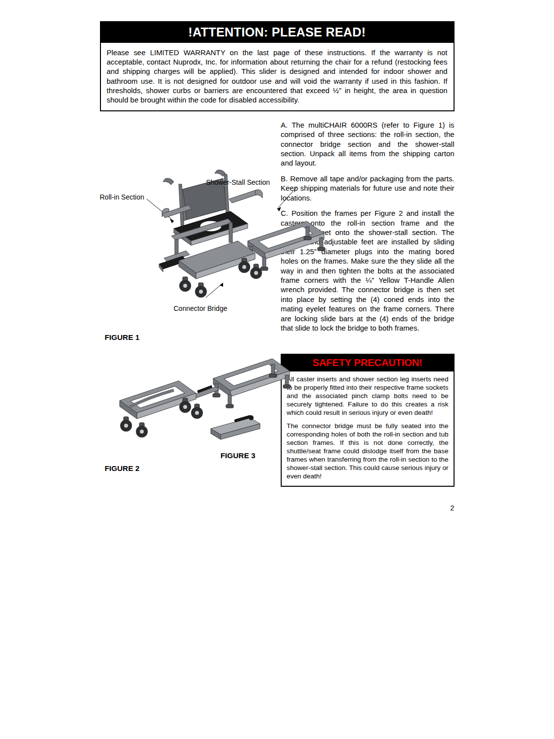!ATTENTION: PLEASE READ!
Please see LIMITED WARRANTY on the last page of these instructions. If the warranty is not acceptable, contact Nuprodx, Inc. for information about returning the chair for a refund (restocking fees and shipping charges will be applied). This slider is designed and intended for indoor shower and bathroom use. It is not designed for outdoor use and will void the warranty if used in this fashion. If thresholds, shower curbs or barriers are encountered that exceed ½” in height, the area in question should be brought within the code for disabled accessibility.
Roll-in Section
Shower-Stall Section
Connector Bridge
FIGURE 1
A. The multiCHAIR 6000RS (refer to Figure 1) is comprised of three sections: the roll-in section, the connector bridge section and the shower-stall section. Unpack all items from the shipping carton and layout.
B. Remove all tape and/or packaging from the parts. Keep shipping materials for future use and note their locations.
C. Position the frames per Figure 2 and install the casters onto the roll-in section frame and the adjustable feet onto the shower-stall section. The casters and adjustable feet are installed by sliding their 1.25” diameter plugs into the mating bored holes on the frames. Make sure the they slide all the way in and then tighten the bolts at the associated frame corners with the ¼” Yellow T-Handle Allen wrench provided. The connector bridge is then set into place by setting the (4) coned ends into the mating eyelet features on the frame corners. There are locking slide bars at the (4) ends of the bridge that slide to lock the bridge to both frames.
FIGURE 2
FIGURE 3
SAFETY PRECAUTION!
All caster inserts and shower section leg inserts need to be properly fitted into their respective frame sockets and the associated pinch clamp bolts need to be securely tightened. Failure to do this creates a risk which could result in serious injury or even death!
The connector bridge must be fully seated into the corresponding holes of both the roll-in section and tub section frames. If this is not done correctly, the shuttle/seat frame could dislodge itself from the base frames when transferring from the roll-in section to the shower-stall section. This could cause serious injury or even death!
2